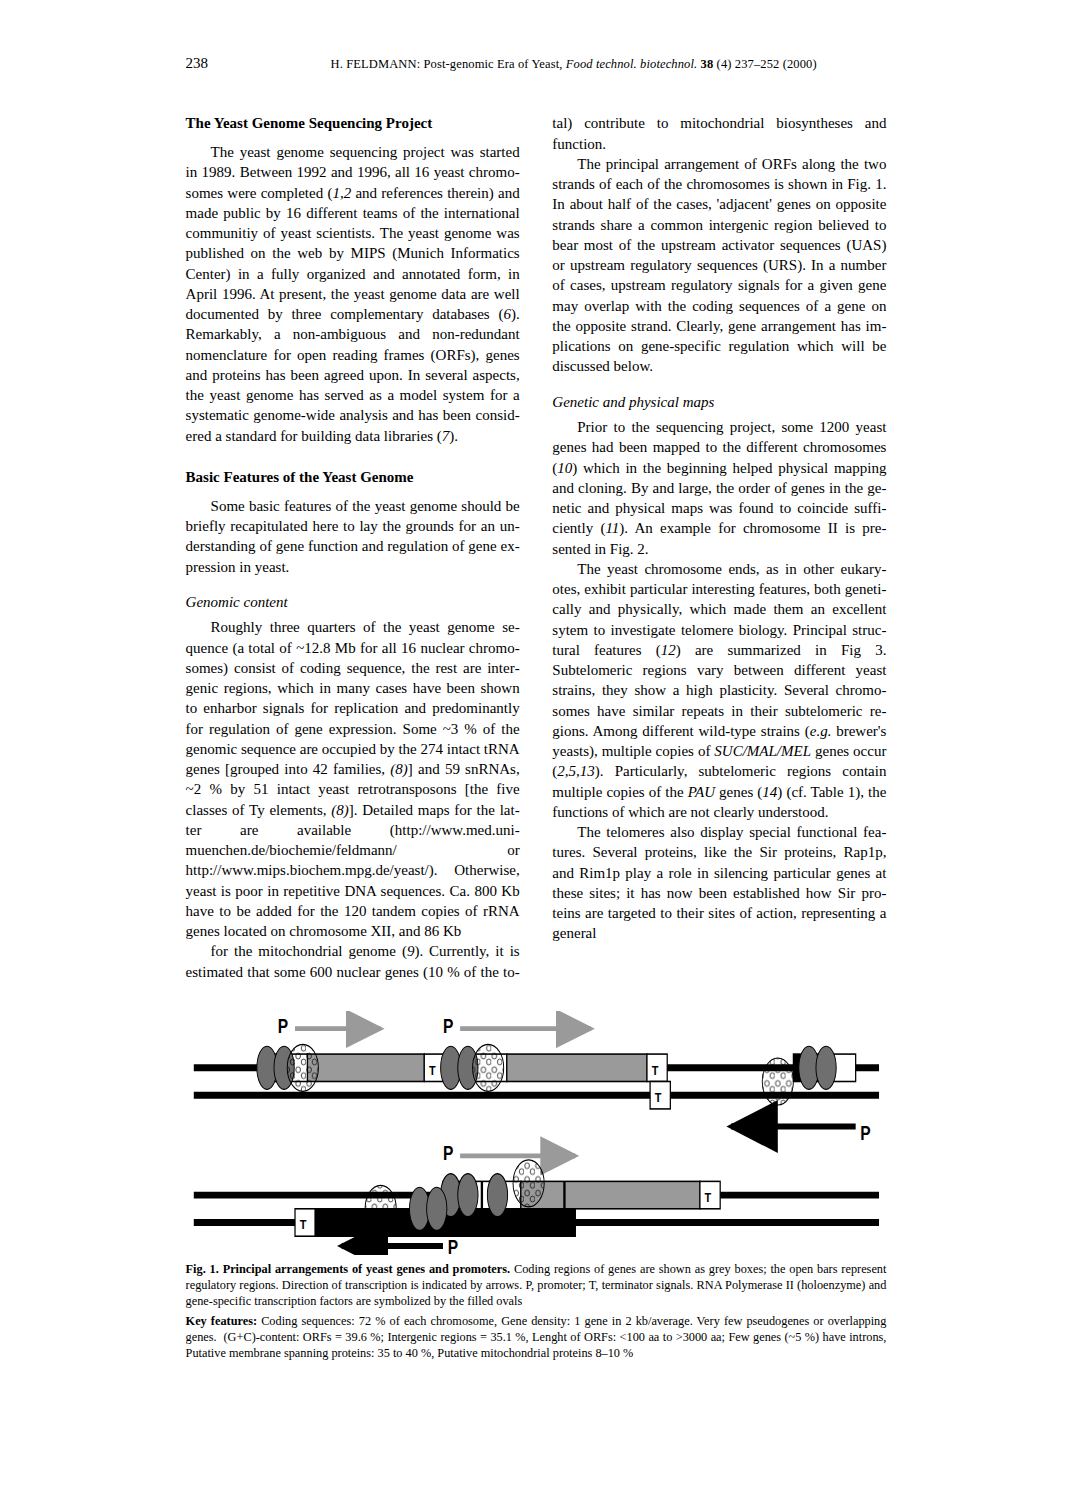238
H. FELDMANN: Post-genomic Era of Yeast, Food technol. biotechnol. 38 (4) 237–252 (2000)
The Yeast Genome Sequencing Project
The yeast genome sequencing project was started in 1989. Between 1992 and 1996, all 16 yeast chromosomes were completed (1,2 and references therein) and made public by 16 different teams of the international communitiy of yeast scientists. The yeast genome was published on the web by MIPS (Munich Informatics Center) in a fully organized and annotated form, in April 1996. At present, the yeast genome data are well documented by three complementary databases (6). Remarkably, a non-ambiguous and non-redundant nomenclature for open reading frames (ORFs), genes and proteins has been agreed upon. In several aspects, the yeast genome has served as a model system for a systematic genome-wide analysis and has been considered a standard for building data libraries (7).
Basic Features of the Yeast Genome
Some basic features of the yeast genome should be briefly recapitulated here to lay the grounds for an understanding of gene function and regulation of gene expression in yeast.
Genomic content
Roughly three quarters of the yeast genome sequence (a total of ~12.8 Mb for all 16 nuclear chromosomes) consist of coding sequence, the rest are intergenic regions, which in many cases have been shown to enharbor signals for replication and predominantly for regulation of gene expression. Some ~3 % of the genomic sequence are occupied by the 274 intact tRNA genes [grouped into 42 families, (8)] and 59 snRNAs, ~2 % by 51 intact yeast retrotransposons [the five classes of Ty elements, (8)]. Detailed maps for the latter are available (http://www.med.uni-muenchen.de/biochemie/feldmann/ or http://www.mips.biochem.mpg.de/yeast/). Otherwise, yeast is poor in repetitive DNA sequences. Ca. 800 Kb have to be added for the 120 tandem copies of rRNA genes located on chromosome XII, and 86 Kb
for the mitochondrial genome (9). Currently, it is estimated that some 600 nuclear genes (10 % of the total) contribute to mitochondrial biosyntheses and function.
The principal arrangement of ORFs along the two strands of each of the chromosomes is shown in Fig. 1. In about half of the cases, 'adjacent' genes on opposite strands share a common intergenic region believed to bear most of the upstream activator sequences (UAS) or upstream regulatory sequences (URS). In a number of cases, upstream regulatory signals for a given gene may overlap with the coding sequences of a gene on the opposite strand. Clearly, gene arrangement has implications on gene-specific regulation which will be discussed below.
Genetic and physical maps
Prior to the sequencing project, some 1200 yeast genes had been mapped to the different chromosomes (10) which in the beginning helped physical mapping and cloning. By and large, the order of genes in the genetic and physical maps was found to coincide sufficiently (11). An example for chromosome II is presented in Fig. 2.
The yeast chromosome ends, as in other eukaryotes, exhibit particular interesting features, both genetically and physically, which made them an excellent sytem to investigate telomere biology. Principal structural features (12) are summarized in Fig 3. Subtelomeric regions vary between different yeast strains, they show a high plasticity. Several chromosomes have similar repeats in their subtelomeric regions. Among different wild-type strains (e.g. brewer's yeasts), multiple copies of SUC/MAL/MEL genes occur (2,5,13). Particularly, subtelomeric regions contain multiple copies of the PAU genes (14) (cf. Table 1), the functions of which are not clearly understood.
The telomeres also display special functional features. Several proteins, like the Sir proteins, Rap1p, and Rim1p play a role in silencing particular genes at these sites; it has now been established how Sir proteins are targeted to their sites of action, representing a general
P P T T T P P T T P
Fig. 1. Principal arrangements of yeast genes and promoters. Coding regions of genes are shown as grey boxes; the open bars represent regulatory regions. Direction of transcription is indicated by arrows. P, promoter; T, terminator signals. RNA Polymerase II (holoenzyme) and gene-specific transcription factors are symbolized by the filled ovals
Key features: Coding sequences: 72 % of each chromosome, Gene density: 1 gene in 2 kb/average. Very few pseudogenes or overlapping genes. (G+C)-content: ORFs = 39.6 %; Intergenic regions = 35.1 %, Lenght of ORFs: <100 aa to >3000 aa; Few genes (~5 %) have introns, Putative membrane spanning proteins: 35 to 40 %, Putative mitochondrial proteins 8–10 %